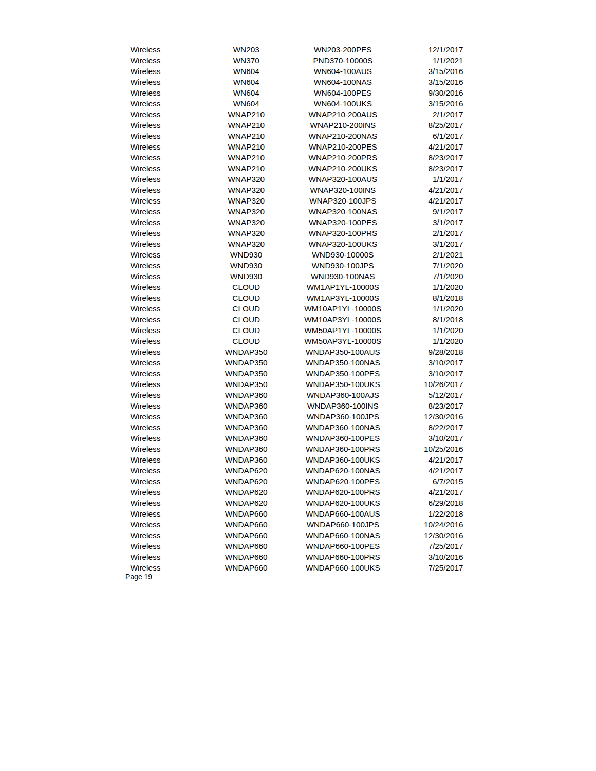| Wireless | WN203 | WN203-200PES | 12/1/2017 |
| Wireless | WN370 | PND370-10000S | 1/1/2021 |
| Wireless | WN604 | WN604-100AUS | 3/15/2016 |
| Wireless | WN604 | WN604-100NAS | 3/15/2016 |
| Wireless | WN604 | WN604-100PES | 9/30/2016 |
| Wireless | WN604 | WN604-100UKS | 3/15/2016 |
| Wireless | WNAP210 | WNAP210-200AUS | 2/1/2017 |
| Wireless | WNAP210 | WNAP210-200INS | 8/25/2017 |
| Wireless | WNAP210 | WNAP210-200NAS | 6/1/2017 |
| Wireless | WNAP210 | WNAP210-200PES | 4/21/2017 |
| Wireless | WNAP210 | WNAP210-200PRS | 8/23/2017 |
| Wireless | WNAP210 | WNAP210-200UKS | 8/23/2017 |
| Wireless | WNAP320 | WNAP320-100AUS | 1/1/2017 |
| Wireless | WNAP320 | WNAP320-100INS | 4/21/2017 |
| Wireless | WNAP320 | WNAP320-100JPS | 4/21/2017 |
| Wireless | WNAP320 | WNAP320-100NAS | 9/1/2017 |
| Wireless | WNAP320 | WNAP320-100PES | 3/1/2017 |
| Wireless | WNAP320 | WNAP320-100PRS | 2/1/2017 |
| Wireless | WNAP320 | WNAP320-100UKS | 3/1/2017 |
| Wireless | WND930 | WND930-10000S | 2/1/2021 |
| Wireless | WND930 | WND930-100JPS | 7/1/2020 |
| Wireless | WND930 | WND930-100NAS | 7/1/2020 |
| Wireless | CLOUD | WM1AP1YL-10000S | 1/1/2020 |
| Wireless | CLOUD | WM1AP3YL-10000S | 8/1/2018 |
| Wireless | CLOUD | WM10AP1YL-10000S | 1/1/2020 |
| Wireless | CLOUD | WM10AP3YL-10000S | 8/1/2018 |
| Wireless | CLOUD | WM50AP1YL-10000S | 1/1/2020 |
| Wireless | CLOUD | WM50AP3YL-10000S | 1/1/2020 |
| Wireless | WNDAP350 | WNDAP350-100AUS | 9/28/2018 |
| Wireless | WNDAP350 | WNDAP350-100NAS | 3/10/2017 |
| Wireless | WNDAP350 | WNDAP350-100PES | 3/10/2017 |
| Wireless | WNDAP350 | WNDAP350-100UKS | 10/26/2017 |
| Wireless | WNDAP360 | WNDAP360-100AJS | 5/12/2017 |
| Wireless | WNDAP360 | WNDAP360-100INS | 8/23/2017 |
| Wireless | WNDAP360 | WNDAP360-100JPS | 12/30/2016 |
| Wireless | WNDAP360 | WNDAP360-100NAS | 8/22/2017 |
| Wireless | WNDAP360 | WNDAP360-100PES | 3/10/2017 |
| Wireless | WNDAP360 | WNDAP360-100PRS | 10/25/2016 |
| Wireless | WNDAP360 | WNDAP360-100UKS | 4/21/2017 |
| Wireless | WNDAP620 | WNDAP620-100NAS | 4/21/2017 |
| Wireless | WNDAP620 | WNDAP620-100PES | 6/7/2015 |
| Wireless | WNDAP620 | WNDAP620-100PRS | 4/21/2017 |
| Wireless | WNDAP620 | WNDAP620-100UKS | 6/29/2018 |
| Wireless | WNDAP660 | WNDAP660-100AUS | 1/22/2018 |
| Wireless | WNDAP660 | WNDAP660-100JPS | 10/24/2016 |
| Wireless | WNDAP660 | WNDAP660-100NAS | 12/30/2016 |
| Wireless | WNDAP660 | WNDAP660-100PES | 7/25/2017 |
| Wireless | WNDAP660 | WNDAP660-100PRS | 3/10/2016 |
| Wireless | WNDAP660 | WNDAP660-100UKS | 7/25/2017 |
Page 19